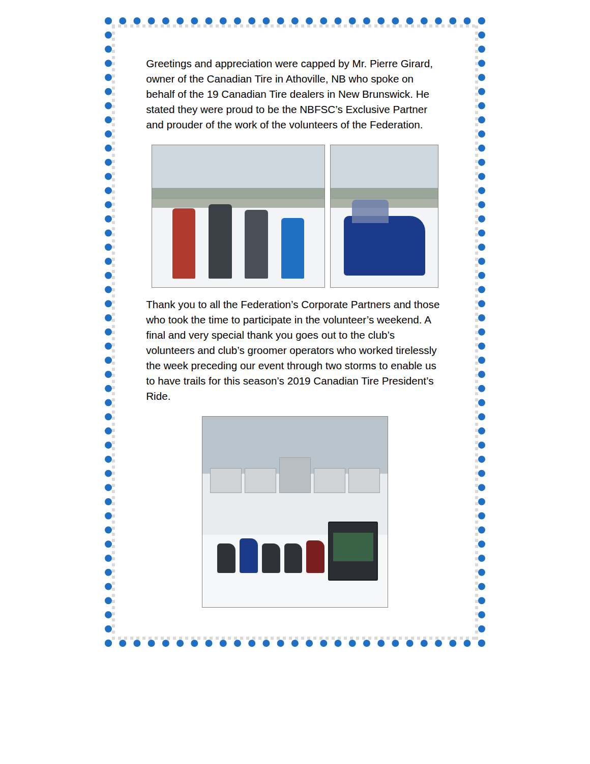Greetings and appreciation were capped by Mr. Pierre Girard, owner of the Canadian Tire in Athoville, NB who spoke on behalf of the 19 Canadian Tire dealers in New Brunswick. He stated they were proud to be the NBFSC’s Exclusive Partner and prouder of the work of the volunteers of the Federation.
Thank you to all the Federation’s Corporate Partners and those who took the time to participate in the volunteer’s weekend. A final and very special thank you goes out to the club’s volunteers and club’s groomer operators who worked tirelessly the week preceding our event through two storms to enable us to have trails for this season’s 2019 Canadian Tire President’s Ride.